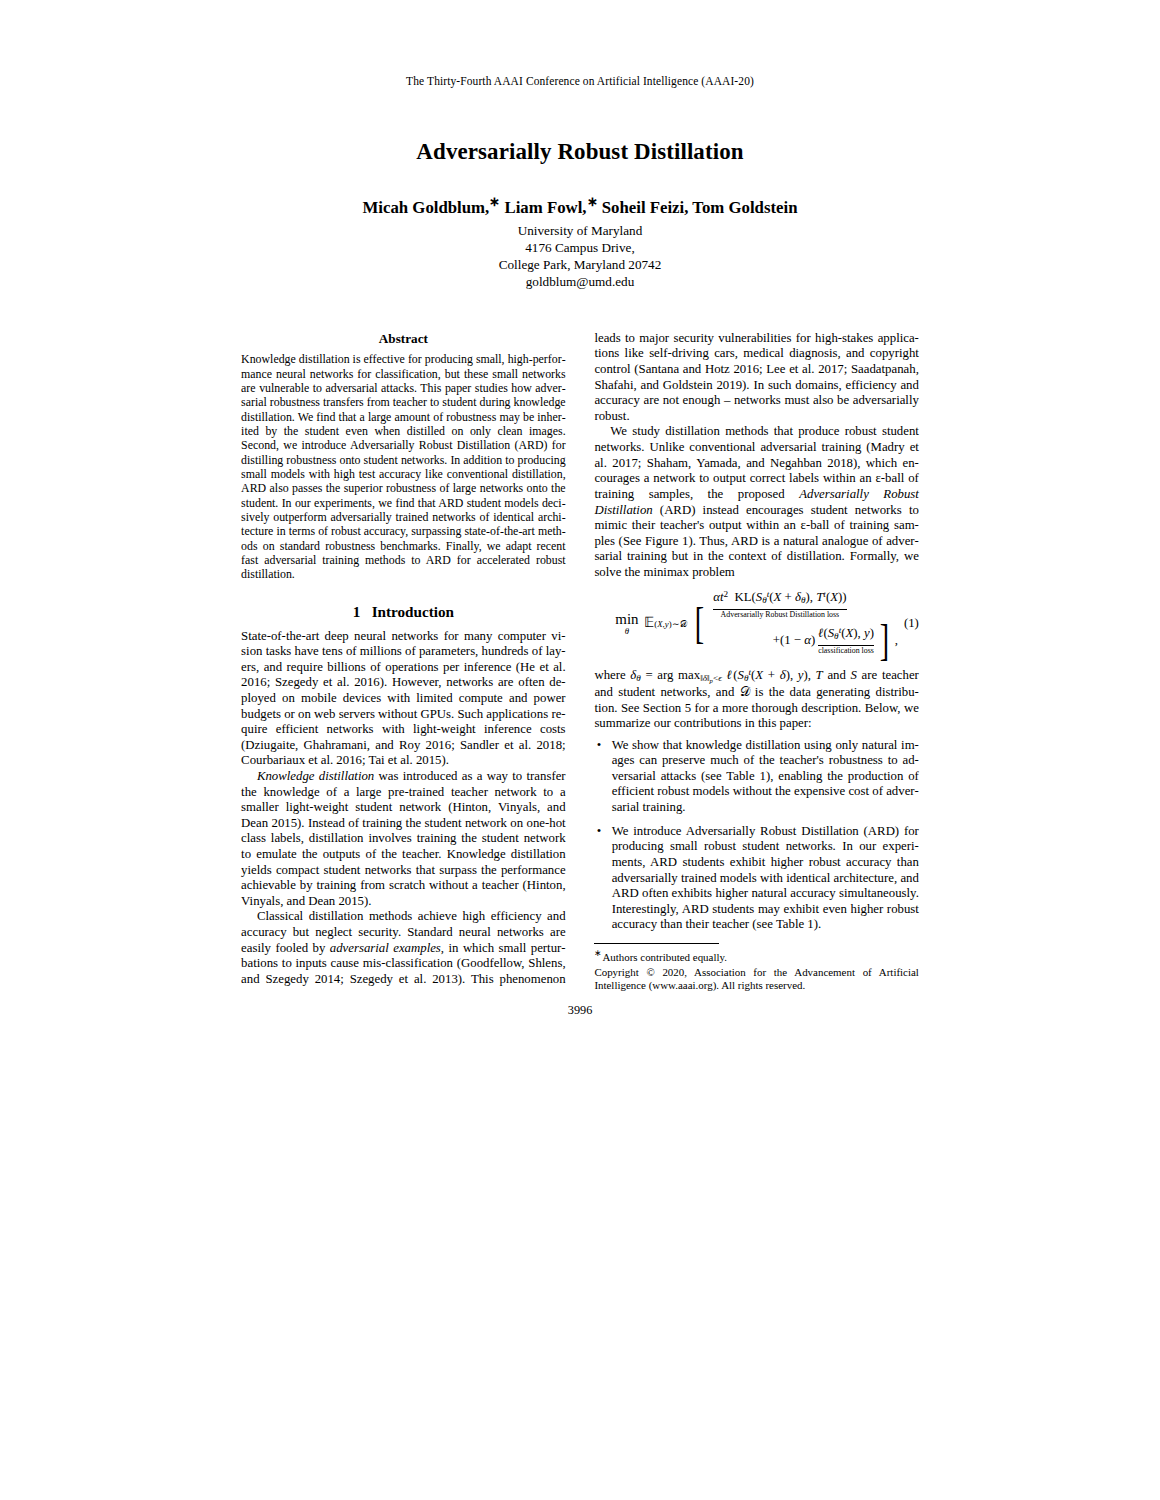The Thirty-Fourth AAAI Conference on Artificial Intelligence (AAAI-20)
Adversarially Robust Distillation
Micah Goldblum,∗ Liam Fowl,∗ Soheil Feizi, Tom Goldstein
University of Maryland
4176 Campus Drive,
College Park, Maryland 20742
goldblum@umd.edu
Abstract
Knowledge distillation is effective for producing small, high-performance neural networks for classification, but these small networks are vulnerable to adversarial attacks. This paper studies how adversarial robustness transfers from teacher to student during knowledge distillation. We find that a large amount of robustness may be inherited by the student even when distilled on only clean images. Second, we introduce Adversarially Robust Distillation (ARD) for distilling robustness onto student networks. In addition to producing small models with high test accuracy like conventional distillation, ARD also passes the superior robustness of large networks onto the student. In our experiments, we find that ARD student models decisively outperform adversarially trained networks of identical architecture in terms of robust accuracy, surpassing state-of-the-art methods on standard robustness benchmarks. Finally, we adapt recent fast adversarial training methods to ARD for accelerated robust distillation.
1 Introduction
State-of-the-art deep neural networks for many computer vision tasks have tens of millions of parameters, hundreds of layers, and require billions of operations per inference (He et al. 2016; Szegedy et al. 2016). However, networks are often deployed on mobile devices with limited compute and power budgets or on web servers without GPUs. Such applications require efficient networks with light-weight inference costs (Dziugaite, Ghahramani, and Roy 2016; Sandler et al. 2018; Courbariaux et al. 2016; Tai et al. 2015).
Knowledge distillation was introduced as a way to transfer the knowledge of a large pre-trained teacher network to a smaller light-weight student network (Hinton, Vinyals, and Dean 2015). Instead of training the student network on one-hot class labels, distillation involves training the student network to emulate the outputs of the teacher. Knowledge distillation yields compact student networks that surpass the performance achievable by training from scratch without a teacher (Hinton, Vinyals, and Dean 2015).
Classical distillation methods achieve high efficiency and accuracy but neglect security. Standard neural networks are easily fooled by adversarial examples, in which small perturbations to inputs cause mis-classification (Goodfellow, Shlens, and Szegedy 2014; Szegedy et al. 2013). This phenomenon leads to major security vulnerabilities for high-stakes applications like self-driving cars, medical diagnosis, and copyright control (Santana and Hotz 2016; Lee et al. 2017; Saadatpanah, Shafahi, and Goldstein 2019). In such domains, efficiency and accuracy are not enough – networks must also be adversarially robust.
We study distillation methods that produce robust student networks. Unlike conventional adversarial training (Madry et al. 2017; Shaham, Yamada, and Negahban 2018), which encourages a network to output correct labels within an ε-ball of training samples, the proposed Adversarially Robust Distillation (ARD) instead encourages student networks to mimic their teacher's output within an ε-ball of training samples (See Figure 1). Thus, ARD is a natural analogue of adversarial training but in the context of distillation. Formally, we solve the minimax problem
min θ 𝔼(X,y)∼𝒟 [ αt2 KL(Sθt(X + δθ), Tt(X)) Adversarially Robust Distillation loss +(1 − α) ℓ(Sθt(X), y) classification loss ] ,
(1)
where δθ = arg max‖δ‖p<ϵ ℓ(Sθt(X + δ), y), T and S are teacher and student networks, and 𝒟 is the data generating distribution. See Section 5 for a more thorough description. Below, we summarize our contributions in this paper:
We show that knowledge distillation using only natural images can preserve much of the teacher's robustness to adversarial attacks (see Table 1), enabling the production of efficient robust models without the expensive cost of adversarial training.
We introduce Adversarially Robust Distillation (ARD) for producing small robust student networks. In our experiments, ARD students exhibit higher robust accuracy than adversarially trained models with identical architecture, and ARD often exhibits higher natural accuracy simultaneously. Interestingly, ARD students may exhibit even higher robust accuracy than their teacher (see Table 1).
∗Authors contributed equally.
Copyright © 2020, Association for the Advancement of Artificial Intelligence (www.aaai.org). All rights reserved.
3996